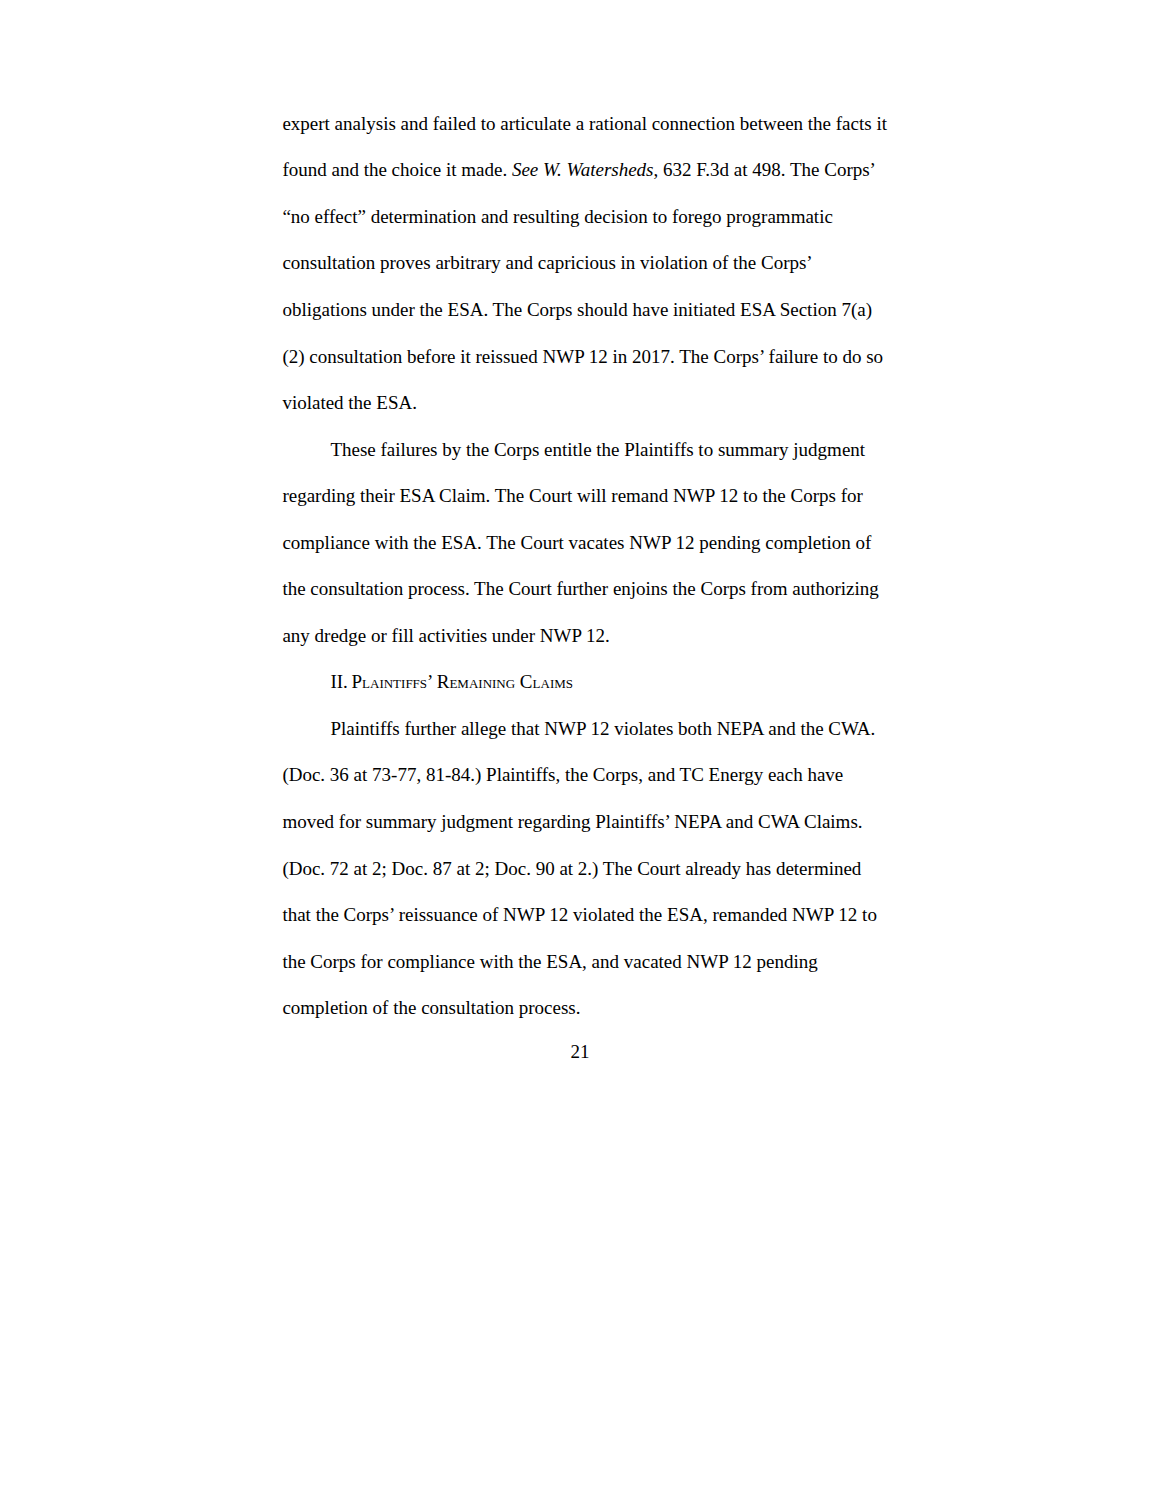expert analysis and failed to articulate a rational connection between the facts it found and the choice it made. See W. Watersheds, 632 F.3d at 498. The Corps’ “no effect” determination and resulting decision to forego programmatic consultation proves arbitrary and capricious in violation of the Corps’ obligations under the ESA. The Corps should have initiated ESA Section 7(a)(2) consultation before it reissued NWP 12 in 2017. The Corps’ failure to do so violated the ESA.
These failures by the Corps entitle the Plaintiffs to summary judgment regarding their ESA Claim. The Court will remand NWP 12 to the Corps for compliance with the ESA. The Court vacates NWP 12 pending completion of the consultation process. The Court further enjoins the Corps from authorizing any dredge or fill activities under NWP 12.
II. Plaintiffs’ Remaining Claims
Plaintiffs further allege that NWP 12 violates both NEPA and the CWA. (Doc. 36 at 73-77, 81-84.) Plaintiffs, the Corps, and TC Energy each have moved for summary judgment regarding Plaintiffs’ NEPA and CWA Claims. (Doc. 72 at 2; Doc. 87 at 2; Doc. 90 at 2.) The Court already has determined that the Corps’ reissuance of NWP 12 violated the ESA, remanded NWP 12 to the Corps for compliance with the ESA, and vacated NWP 12 pending completion of the consultation process.
21